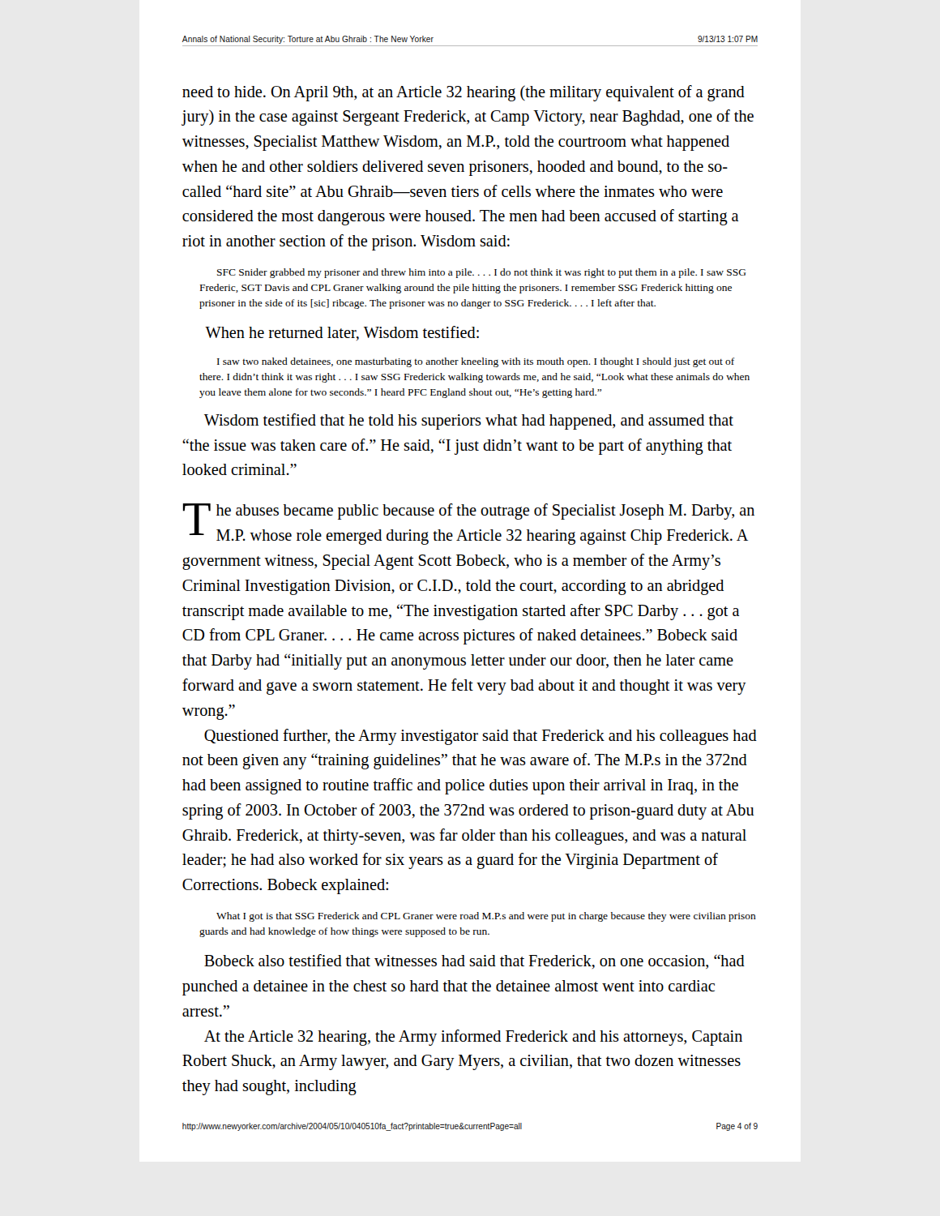Annals of National Security: Torture at Abu Ghraib : The New Yorker 9/13/13 1:07 PM
need to hide. On April 9th, at an Article 32 hearing (the military equivalent of a grand jury) in the case against Sergeant Frederick, at Camp Victory, near Baghdad, one of the witnesses, Specialist Matthew Wisdom, an M.P., told the courtroom what happened when he and other soldiers delivered seven prisoners, hooded and bound, to the so-called “hard site” at Abu Ghraib—seven tiers of cells where the inmates who were considered the most dangerous were housed. The men had been accused of starting a riot in another section of the prison. Wisdom said:
SFC Snider grabbed my prisoner and threw him into a pile. . . . I do not think it was right to put them in a pile. I saw SSG Frederic, SGT Davis and CPL Graner walking around the pile hitting the prisoners. I remember SSG Frederick hitting one prisoner in the side of its [sic] ribcage. The prisoner was no danger to SSG Frederick. . . . I left after that.
When he returned later, Wisdom testified:
I saw two naked detainees, one masturbating to another kneeling with its mouth open. I thought I should just get out of there. I didn’t think it was right . . . I saw SSG Frederick walking towards me, and he said, “Look what these animals do when you leave them alone for two seconds.” I heard PFC England shout out, “He’s getting hard.”
Wisdom testified that he told his superiors what had happened, and assumed that “the issue was taken care of.” He said, “I just didn’t want to be part of anything that looked criminal.”
The abuses became public because of the outrage of Specialist Joseph M. Darby, an M.P. whose role emerged during the Article 32 hearing against Chip Frederick. A government witness, Special Agent Scott Bobeck, who is a member of the Army’s Criminal Investigation Division, or C.I.D., told the court, according to an abridged transcript made available to me, “The investigation started after SPC Darby . . . got a CD from CPL Graner. . . . He came across pictures of naked detainees.” Bobeck said that Darby had “initially put an anonymous letter under our door, then he later came forward and gave a sworn statement. He felt very bad about it and thought it was very wrong.”
Questioned further, the Army investigator said that Frederick and his colleagues had not been given any “training guidelines” that he was aware of. The M.P.s in the 372nd had been assigned to routine traffic and police duties upon their arrival in Iraq, in the spring of 2003. In October of 2003, the 372nd was ordered to prison-guard duty at Abu Ghraib. Frederick, at thirty-seven, was far older than his colleagues, and was a natural leader; he had also worked for six years as a guard for the Virginia Department of Corrections. Bobeck explained:
What I got is that SSG Frederick and CPL Graner were road M.P.s and were put in charge because they were civilian prison guards and had knowledge of how things were supposed to be run.
Bobeck also testified that witnesses had said that Frederick, on one occasion, “had punched a detainee in the chest so hard that the detainee almost went into cardiac arrest.”
At the Article 32 hearing, the Army informed Frederick and his attorneys, Captain Robert Shuck, an Army lawyer, and Gary Myers, a civilian, that two dozen witnesses they had sought, including
http://www.newyorker.com/archive/2004/05/10/040510fa_fact?printable=true&currentPage=all Page 4 of 9